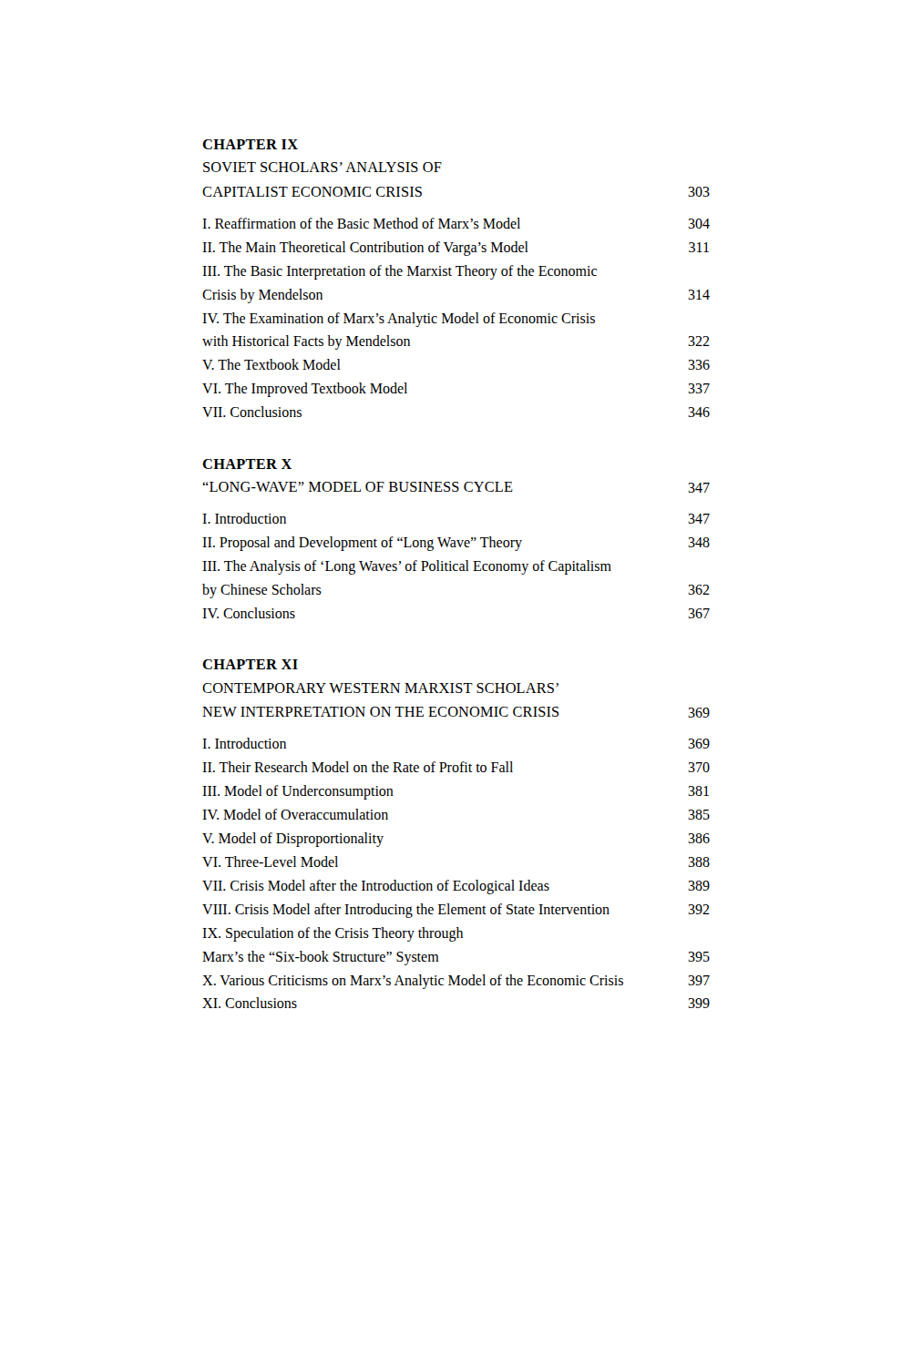CHAPTER IX
| SOVIET SCHOLARS’ ANALYSIS OF CAPITALIST ECONOMIC CRISIS | 303 |
| I. Reaffirmation of the Basic Method of Marx’s Model | 304 |
| II. The Main Theoretical Contribution of Varga’s Model | 311 |
| III. The Basic Interpretation of the Marxist Theory of the Economic Crisis by Mendelson | 314 |
| IV. The Examination of Marx’s Analytic Model of Economic Crisis with Historical Facts by Mendelson | 322 |
| V. The Textbook Model | 336 |
| VI. The Improved Textbook Model | 337 |
| VII. Conclusions | 346 |
CHAPTER X
| “LONG-WAVE” MODEL OF BUSINESS CYCLE | 347 |
| I. Introduction | 347 |
| II. Proposal and Development of “Long Wave” Theory | 348 |
| III. The Analysis of ‘Long Waves’ of Political Economy of Capitalism by Chinese Scholars | 362 |
| IV. Conclusions | 367 |
CHAPTER XI
| CONTEMPORARY WESTERN MARXIST SCHOLARS’ NEW INTERPRETATION ON THE ECONOMIC CRISIS | 369 |
| I. Introduction | 369 |
| II. Their Research Model on the Rate of Profit to Fall | 370 |
| III. Model of Underconsumption | 381 |
| IV. Model of Overaccumulation | 385 |
| V. Model of Disproportionality | 386 |
| VI. Three-Level Model | 388 |
| VII. Crisis Model after the Introduction of Ecological Ideas | 389 |
| VIII. Crisis Model after Introducing the Element of State Intervention | 392 |
| IX. Speculation of the Crisis Theory through Marx’s the “Six-book Structure” System | 395 |
| X. Various Criticisms on Marx’s Analytic Model of the Economic Crisis | 397 |
| XI. Conclusions | 399 |